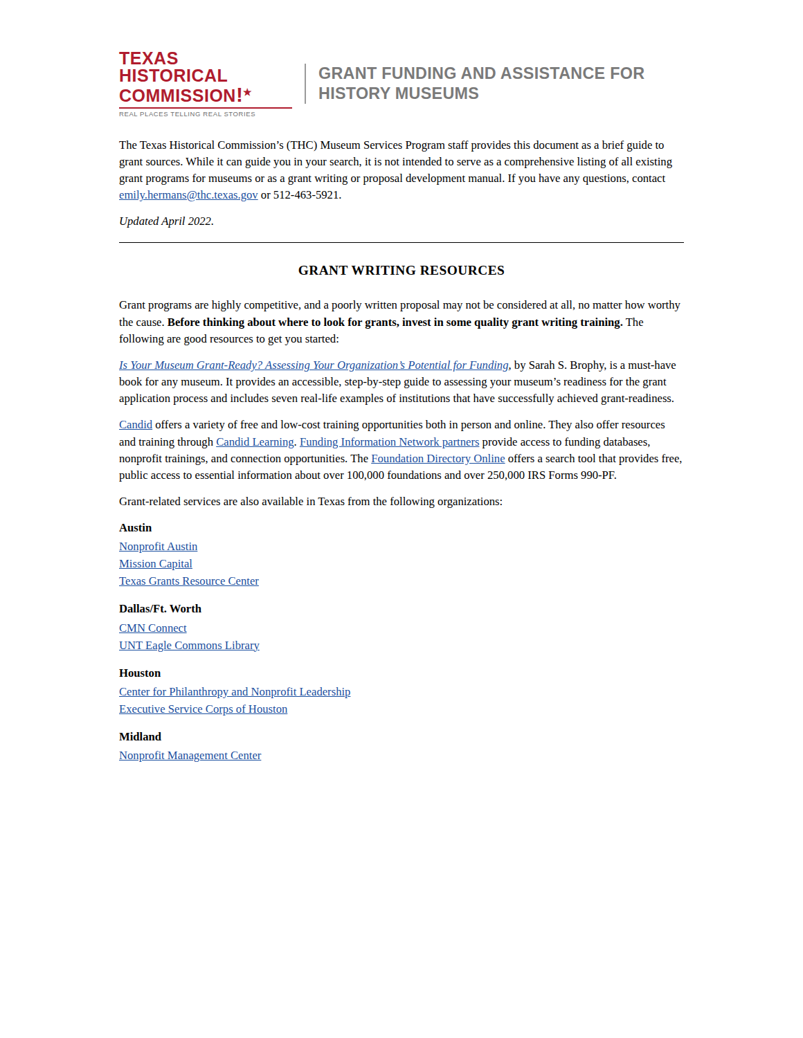TEXAS HISTORICAL COMMISSION!★ REAL PLACES TELLING REAL STORIES
GRANT FUNDING AND ASSISTANCE FOR
HISTORY MUSEUMS
The Texas Historical Commission’s (THC) Museum Services Program staff provides this document as a brief guide to grant sources. While it can guide you in your search, it is not intended to serve as a comprehensive listing of all existing grant programs for museums or as a grant writing or proposal development manual. If you have any questions, contact emily.hermans@thc.texas.gov or 512-463-5921.
Updated April 2022.
GRANT WRITING RESOURCES
Grant programs are highly competitive, and a poorly written proposal may not be considered at all, no matter how worthy the cause. Before thinking about where to look for grants, invest in some quality grant writing training. The following are good resources to get you started:
Is Your Museum Grant-Ready? Assessing Your Organization’s Potential for Funding, by Sarah S. Brophy, is a must-have book for any museum. It provides an accessible, step-by-step guide to assessing your museum’s readiness for the grant application process and includes seven real-life examples of institutions that have successfully achieved grant-readiness.
Candid offers a variety of free and low-cost training opportunities both in person and online. They also offer resources and training through Candid Learning. Funding Information Network partners provide access to funding databases, nonprofit trainings, and connection opportunities. The Foundation Directory Online offers a search tool that provides free, public access to essential information about over 100,000 foundations and over 250,000 IRS Forms 990-PF.
Grant-related services are also available in Texas from the following organizations:
Austin
Nonprofit Austin Mission Capital Texas Grants Resource Center
Dallas/Ft. Worth
CMN Connect UNT Eagle Commons Library
Houston
Center for Philanthropy and Nonprofit Leadership Executive Service Corps of Houston
Midland
Nonprofit Management Center